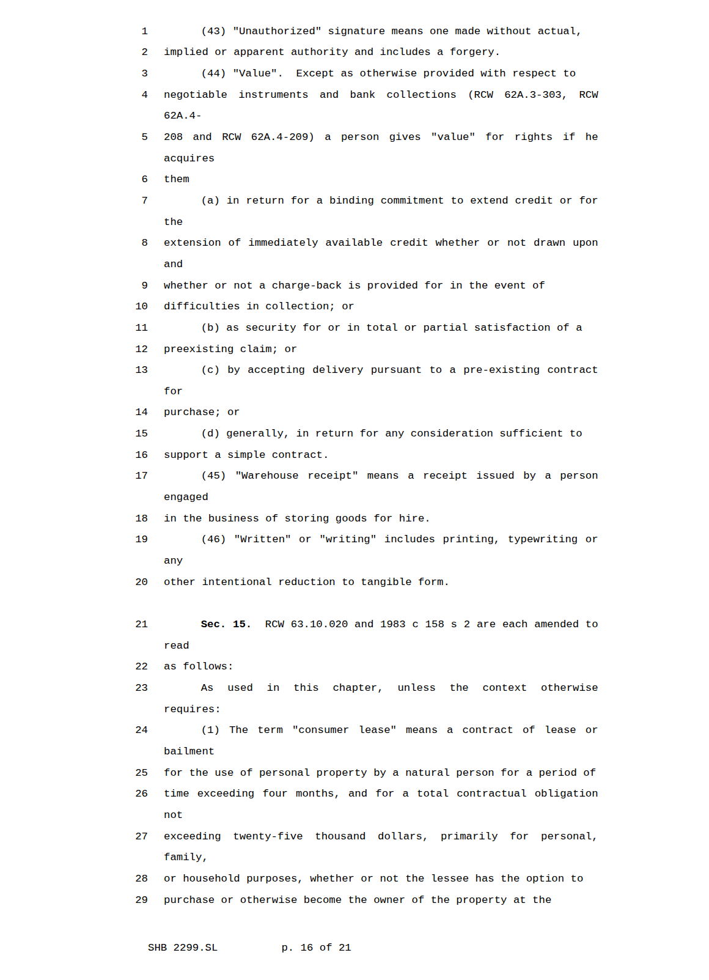1 (43) "Unauthorized" signature means one made without actual,
2 implied or apparent authority and includes a forgery.
3 (44) "Value". Except as otherwise provided with respect to
4 negotiable instruments and bank collections (RCW 62A.3-303, RCW 62A.4-
5208 and RCW 62A.4-209) a person gives "value" for rights if he acquires
6 them
7 (a) in return for a binding commitment to extend credit or for the
8 extension of immediately available credit whether or not drawn upon and
9 whether or not a charge-back is provided for in the event of
10 difficulties in collection; or
11 (b) as security for or in total or partial satisfaction of a
12 preexisting claim; or
13 (c) by accepting delivery pursuant to a pre-existing contract for
14 purchase; or
15 (d) generally, in return for any consideration sufficient to
16 support a simple contract.
17 (45) "Warehouse receipt" means a receipt issued by a person engaged
18 in the business of storing goods for hire.
19 (46) "Written" or "writing" includes printing, typewriting or any
20 other intentional reduction to tangible form.
21 Sec. 15. RCW 63.10.020 and 1983 c 158 s 2 are each amended to read
22 as follows:
23 As used in this chapter, unless the context otherwise requires:
24 (1) The term "consumer lease" means a contract of lease or bailment
25 for the use of personal property by a natural person for a period of
26 time exceeding four months, and for a total contractual obligation not
27 exceeding twenty-five thousand dollars, primarily for personal, family,
28 or household purposes, whether or not the lessee has the option to
29 purchase or otherwise become the owner of the property at the
SHB 2299.SL p. 16 of 21